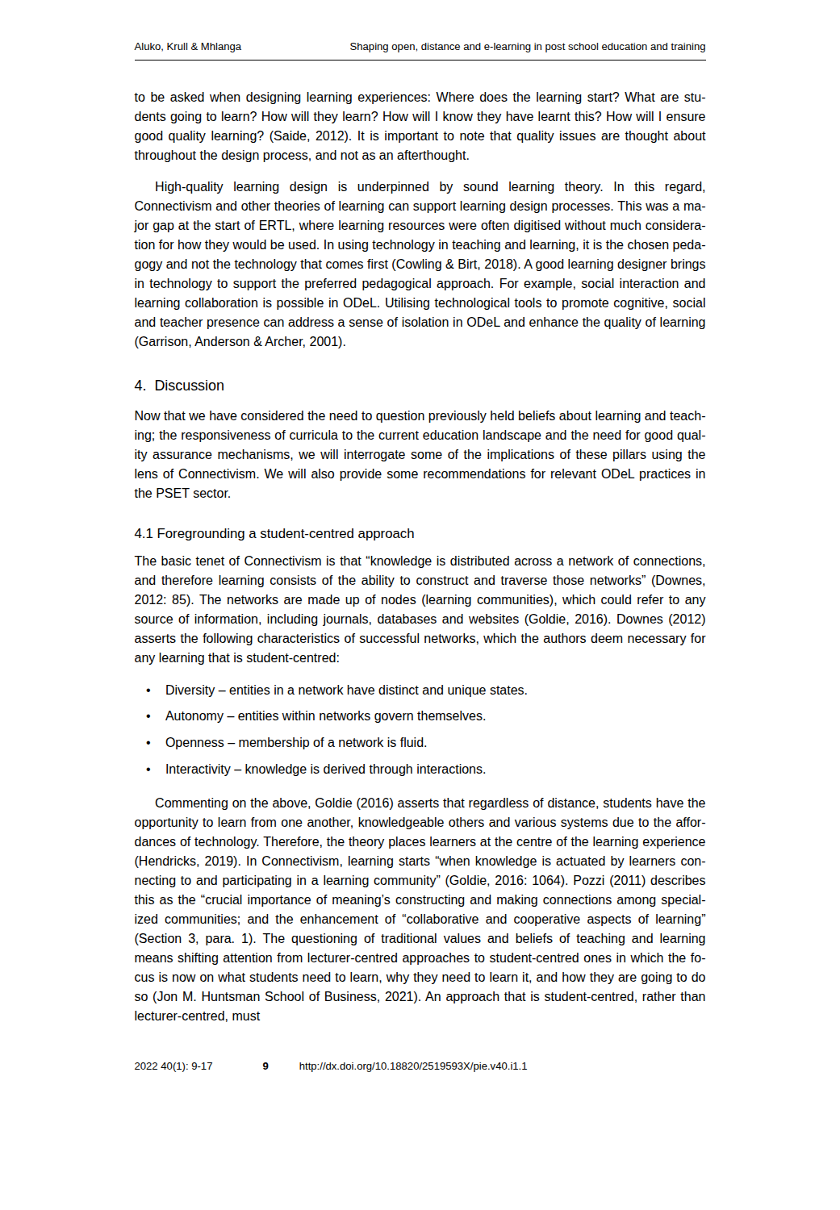Aluko, Krull & Mhlanga
Shaping open, distance and e-learning in post school education and training
to be asked when designing learning experiences: Where does the learning start? What are students going to learn? How will they learn? How will I know they have learnt this? How will I ensure good quality learning? (Saide, 2012). It is important to note that quality issues are thought about throughout the design process, and not as an afterthought.
High-quality learning design is underpinned by sound learning theory. In this regard, Connectivism and other theories of learning can support learning design processes. This was a major gap at the start of ERTL, where learning resources were often digitised without much consideration for how they would be used. In using technology in teaching and learning, it is the chosen pedagogy and not the technology that comes first (Cowling & Birt, 2018). A good learning designer brings in technology to support the preferred pedagogical approach. For example, social interaction and learning collaboration is possible in ODeL. Utilising technological tools to promote cognitive, social and teacher presence can address a sense of isolation in ODeL and enhance the quality of learning (Garrison, Anderson & Archer, 2001).
4. Discussion
Now that we have considered the need to question previously held beliefs about learning and teaching; the responsiveness of curricula to the current education landscape and the need for good quality assurance mechanisms, we will interrogate some of the implications of these pillars using the lens of Connectivism. We will also provide some recommendations for relevant ODeL practices in the PSET sector.
4.1 Foregrounding a student-centred approach
The basic tenet of Connectivism is that “knowledge is distributed across a network of connections, and therefore learning consists of the ability to construct and traverse those networks” (Downes, 2012: 85). The networks are made up of nodes (learning communities), which could refer to any source of information, including journals, databases and websites (Goldie, 2016). Downes (2012) asserts the following characteristics of successful networks, which the authors deem necessary for any learning that is student-centred:
Diversity – entities in a network have distinct and unique states.
Autonomy – entities within networks govern themselves.
Openness – membership of a network is fluid.
Interactivity – knowledge is derived through interactions.
Commenting on the above, Goldie (2016) asserts that regardless of distance, students have the opportunity to learn from one another, knowledgeable others and various systems due to the affordances of technology. Therefore, the theory places learners at the centre of the learning experience (Hendricks, 2019). In Connectivism, learning starts “when knowledge is actuated by learners connecting to and participating in a learning community” (Goldie, 2016: 1064). Pozzi (2011) describes this as the “crucial importance of meaning’s constructing and making connections among specialized communities; and the enhancement of “collaborative and cooperative aspects of learning” (Section 3, para. 1). The questioning of traditional values and beliefs of teaching and learning means shifting attention from lecturer-centred approaches to student-centred ones in which the focus is now on what students need to learn, why they need to learn it, and how they are going to do so (Jon M. Huntsman School of Business, 2021). An approach that is student-centred, rather than lecturer-centred, must
2022 40(1): 9-17
9
http://dx.doi.org/10.18820/2519593X/pie.v40.i1.1